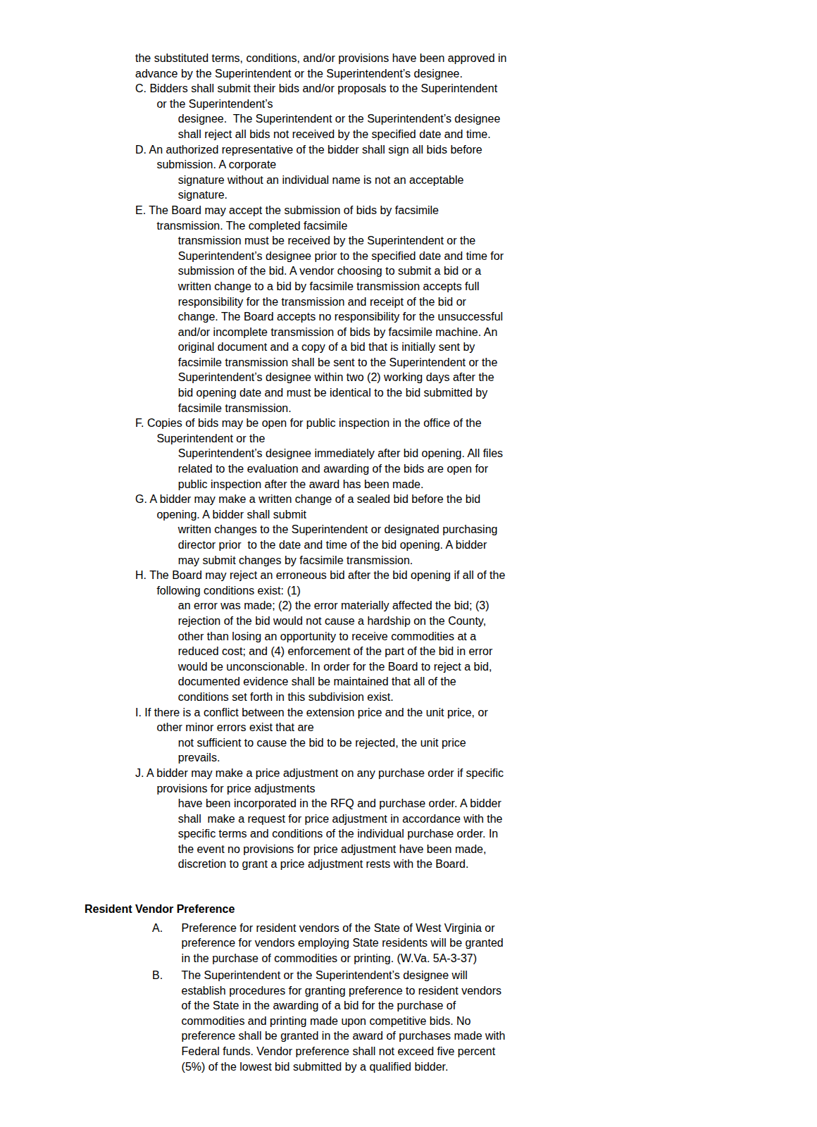the substituted terms, conditions, and/or provisions have been approved in advance by the Superintendent or the Superintendent’s designee.
C. Bidders shall submit their bids and/or proposals to the Superintendent or the Superintendent’s designee. The Superintendent or the Superintendent’s designee shall reject all bids not received by the specified date and time.
D. An authorized representative of the bidder shall sign all bids before submission. A corporate signature without an individual name is not an acceptable signature.
E. The Board may accept the submission of bids by facsimile transmission. The completed facsimile transmission must be received by the Superintendent or the Superintendent’s designee prior to the specified date and time for submission of the bid. A vendor choosing to submit a bid or a written change to a bid by facsimile transmission accepts full responsibility for the transmission and receipt of the bid or change. The Board accepts no responsibility for the unsuccessful and/or incomplete transmission of bids by facsimile machine. An original document and a copy of a bid that is initially sent by facsimile transmission shall be sent to the Superintendent or the Superintendent’s designee within two (2) working days after the bid opening date and must be identical to the bid submitted by facsimile transmission.
F. Copies of bids may be open for public inspection in the office of the Superintendent or the Superintendent’s designee immediately after bid opening. All files related to the evaluation and awarding of the bids are open for public inspection after the award has been made.
G. A bidder may make a written change of a sealed bid before the bid opening. A bidder shall submit written changes to the Superintendent or designated purchasing director prior to the date and time of the bid opening. A bidder may submit changes by facsimile transmission.
H. The Board may reject an erroneous bid after the bid opening if all of the following conditions exist: (1) an error was made; (2) the error materially affected the bid; (3) rejection of the bid would not cause a hardship on the County, other than losing an opportunity to receive commodities at a reduced cost; and (4) enforcement of the part of the bid in error would be unconscionable. In order for the Board to reject a bid, documented evidence shall be maintained that all of the conditions set forth in this subdivision exist.
I. If there is a conflict between the extension price and the unit price, or other minor errors exist that are not sufficient to cause the bid to be rejected, the unit price prevails.
J. A bidder may make a price adjustment on any purchase order if specific provisions for price adjustments have been incorporated in the RFQ and purchase order. A bidder shall make a request for price adjustment in accordance with the specific terms and conditions of the individual purchase order. In the event no provisions for price adjustment have been made, discretion to grant a price adjustment rests with the Board.
Resident Vendor Preference
A. Preference for resident vendors of the State of West Virginia or preference for vendors employing State residents will be granted in the purchase of commodities or printing. (W.Va. 5A-3-37)
B. The Superintendent or the Superintendent’s designee will establish procedures for granting preference to resident vendors of the State in the awarding of a bid for the purchase of commodities and printing made upon competitive bids. No preference shall be granted in the award of purchases made with Federal funds. Vendor preference shall not exceed five percent (5%) of the lowest bid submitted by a qualified bidder.